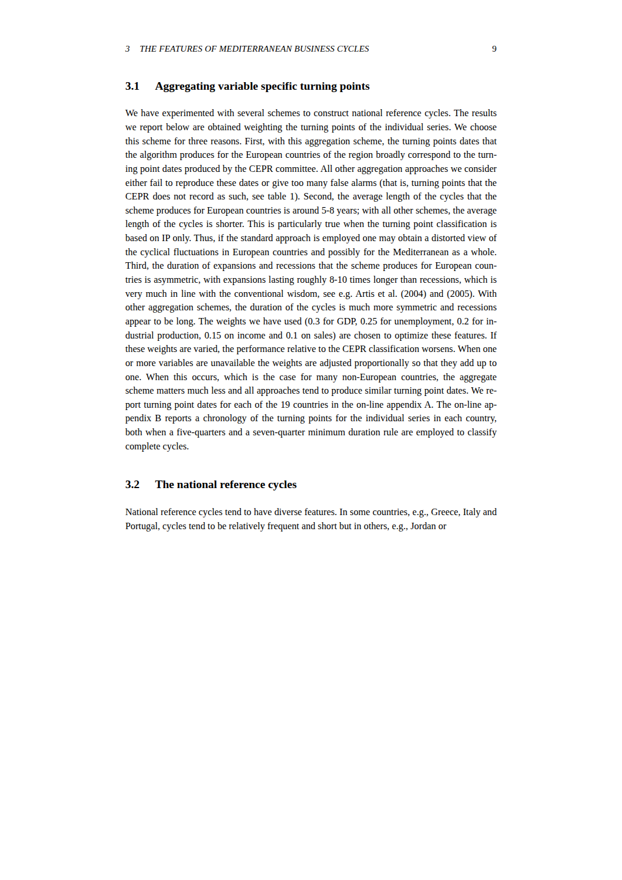3 THE FEATURES OF MEDITERRANEAN BUSINESS CYCLES 9
3.1 Aggregating variable specific turning points
We have experimented with several schemes to construct national reference cycles. The results we report below are obtained weighting the turning points of the individual series. We choose this scheme for three reasons. First, with this aggregation scheme, the turning points dates that the algorithm produces for the European countries of the region broadly correspond to the turning point dates produced by the CEPR committee. All other aggregation approaches we consider either fail to reproduce these dates or give too many false alarms (that is, turning points that the CEPR does not record as such, see table 1). Second, the average length of the cycles that the scheme produces for European countries is around 5-8 years; with all other schemes, the average length of the cycles is shorter. This is particularly true when the turning point classification is based on IP only. Thus, if the standard approach is employed one may obtain a distorted view of the cyclical fluctuations in European countries and possibly for the Mediterranean as a whole. Third, the duration of expansions and recessions that the scheme produces for European countries is asymmetric, with expansions lasting roughly 8-10 times longer than recessions, which is very much in line with the conventional wisdom, see e.g. Artis et al. (2004) and (2005). With other aggregation schemes, the duration of the cycles is much more symmetric and recessions appear to be long. The weights we have used (0.3 for GDP, 0.25 for unemployment, 0.2 for industrial production, 0.15 on income and 0.1 on sales) are chosen to optimize these features. If these weights are varied, the performance relative to the CEPR classification worsens. When one or more variables are unavailable the weights are adjusted proportionally so that they add up to one. When this occurs, which is the case for many non-European countries, the aggregate scheme matters much less and all approaches tend to produce similar turning point dates. We report turning point dates for each of the 19 countries in the on-line appendix A. The on-line appendix B reports a chronology of the turning points for the individual series in each country, both when a five-quarters and a seven-quarter minimum duration rule are employed to classify complete cycles.
3.2 The national reference cycles
National reference cycles tend to have diverse features. In some countries, e.g., Greece, Italy and Portugal, cycles tend to be relatively frequent and short but in others, e.g., Jordan or